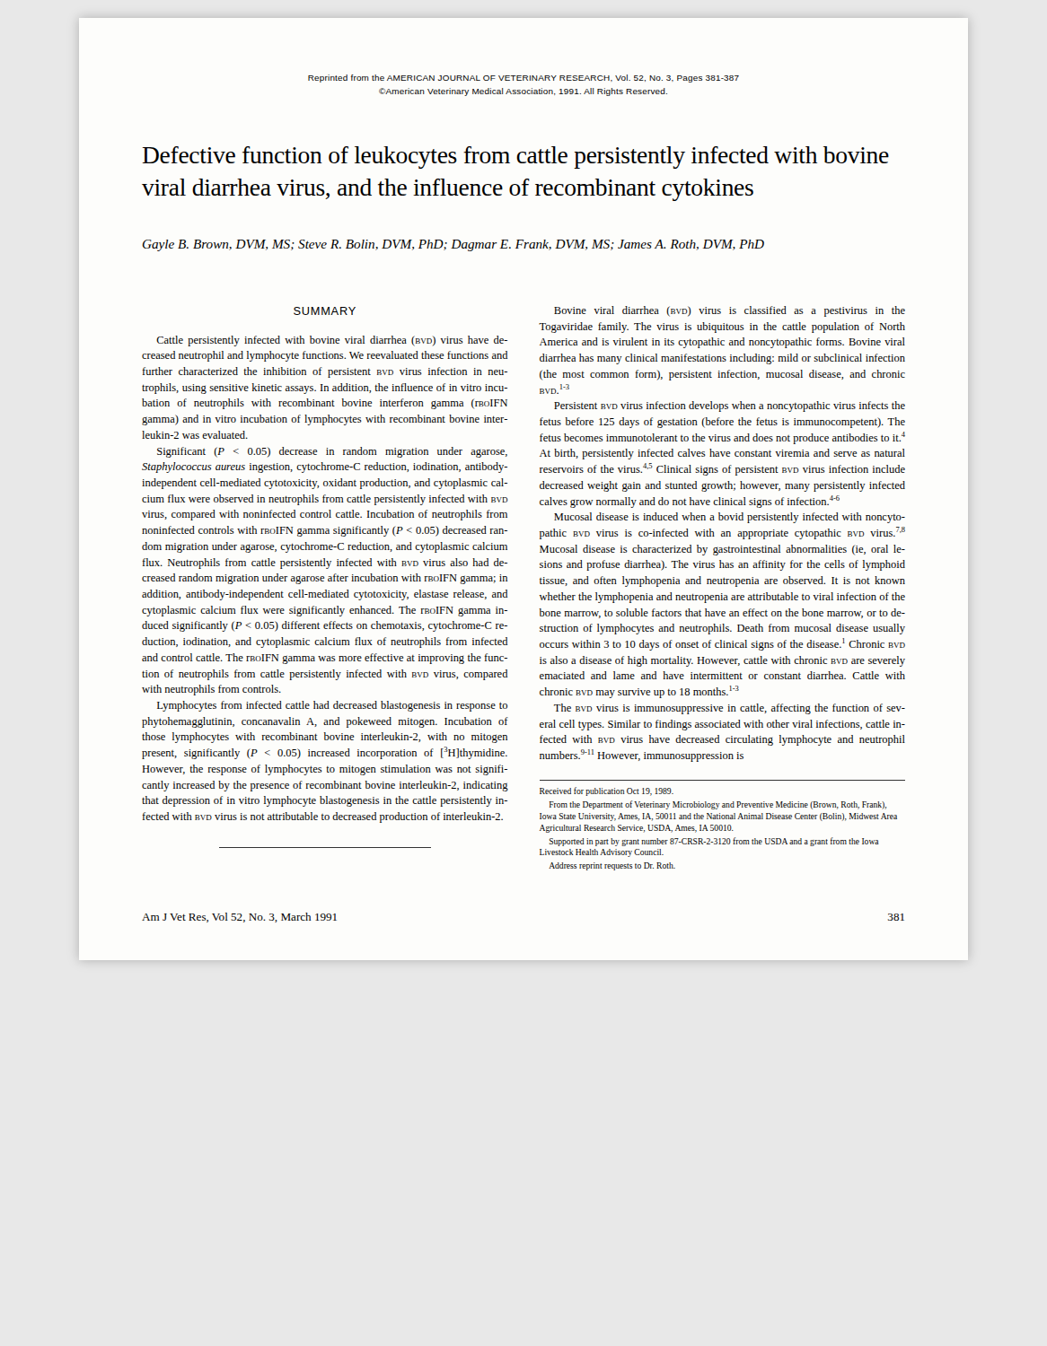Reprinted from the AMERICAN JOURNAL OF VETERINARY RESEARCH, Vol. 52, No. 3, Pages 381-387
©American Veterinary Medical Association, 1991. All Rights Reserved.
Defective function of leukocytes from cattle persistently infected with bovine viral diarrhea virus, and the influence of recombinant cytokines
Gayle B. Brown, DVM, MS; Steve R. Bolin, DVM, PhD; Dagmar E. Frank, DVM, MS; James A. Roth, DVM, PhD
SUMMARY
Cattle persistently infected with bovine viral diarrhea (bvd) virus have decreased neutrophil and lymphocyte functions. We reevaluated these functions and further characterized the inhibition of persistent bvd virus infection in neutrophils, using sensitive kinetic assays. In addition, the influence of in vitro incubation of neutrophils with recombinant bovine interferon gamma (rbo IFN gamma) and in vitro incubation of lymphocytes with recombinant bovine interleukin-2 was evaluated.
Significant (P < 0.05) decrease in random migration under agarose, Staphylococcus aureus ingestion, cytochrome-C reduction, iodination, antibody-independent cell-mediated cytotoxicity, oxidant production, and cytoplasmic calcium flux were observed in neutrophils from cattle persistently infected with bvd virus, compared with noninfected control cattle. Incubation of neutrophils from noninfected controls with rbo IFN gamma significantly (P < 0.05) decreased random migration under agarose, cytochrome-C reduction, and cytoplasmic calcium flux. Neutrophils from cattle persistently infected with bvd virus also had decreased random migration under agarose after incubation with rbo IFN gamma; in addition, antibody-independent cell-mediated cytotoxicity, elastase release, and cytoplasmic calcium flux were significantly enhanced. The rbo IFN gamma induced significantly (P < 0.05) different effects on chemotaxis, cytochrome-C reduction, iodination, and cytoplasmic calcium flux of neutrophils from infected and control cattle. The rbo IFN gamma was more effective at improving the function of neutrophils from cattle persistently infected with bvd virus, compared with neutrophils from controls.
Lymphocytes from infected cattle had decreased blastogenesis in response to phytohemagglutinin, concanavalin A, and pokeweed mitogen. Incubation of those lymphocytes with recombinant bovine interleukin-2, with no mitogen present, significantly (P < 0.05) increased incorporation of [3H]thymidine. However, the response of lymphocytes to mitogen stimulation was not significantly increased by the presence of recombinant bovine interleukin-2, indicating that depression of in vitro lymphocyte blastogenesis in the cattle persistently infected with bvd virus is not attributable to decreased production of interleukin-2.
Bovine viral diarrhea (bvd) virus is classified as a pestivirus in the Togaviridae family. The virus is ubiquitous in the cattle population of North America and is virulent in its cytopathic and noncytopathic forms. Bovine viral diarrhea has many clinical manifestations including: mild or subclinical infection (the most common form), persistent infection, mucosal disease, and chronic bvd.1-3
Persistent bvd virus infection develops when a noncytopathic virus infects the fetus before 125 days of gestation (before the fetus is immunocompetent). The fetus becomes immunotolerant to the virus and does not produce antibodies to it.4 At birth, persistently infected calves have constant viremia and serve as natural reservoirs of the virus.4,5 Clinical signs of persistent bvd virus infection include decreased weight gain and stunted growth; however, many persistently infected calves grow normally and do not have clinical signs of infection.4-6
Mucosal disease is induced when a bovid persistently infected with noncytopathic bvd virus is co-infected with an appropriate cytopathic bvd virus.7,8 Mucosal disease is characterized by gastrointestinal abnormalities (ie, oral lesions and profuse diarrhea). The virus has an affinity for the cells of lymphoid tissue, and often lymphopenia and neutropenia are observed. It is not known whether the lymphopenia and neutropenia are attributable to viral infection of the bone marrow, to soluble factors that have an effect on the bone marrow, or to destruction of lymphocytes and neutrophils. Death from mucosal disease usually occurs within 3 to 10 days of onset of clinical signs of the disease.1 Chronic bvd is also a disease of high mortality. However, cattle with chronic bvd are severely emaciated and lame and have intermittent or constant diarrhea. Cattle with chronic bvd may survive up to 18 months.1-3
The bvd virus is immunosuppressive in cattle, affecting the function of several cell types. Similar to findings associated with other viral infections, cattle infected with bvd virus have decreased circulating lymphocyte and neutrophil numbers.9-11 However, immunosuppression is
Received for publication Oct 19, 1989.
From the Department of Veterinary Microbiology and Preventive Medicine (Brown, Roth, Frank), Iowa State University, Ames, IA, 50011 and the National Animal Disease Center (Bolin), Midwest Area Agricultural Research Service, USDA, Ames, IA 50010.
Supported in part by grant number 87-CRSR-2-3120 from the USDA and a grant from the Iowa Livestock Health Advisory Council.
Address reprint requests to Dr. Roth.
Am J Vet Res, Vol 52, No. 3, March 1991
381